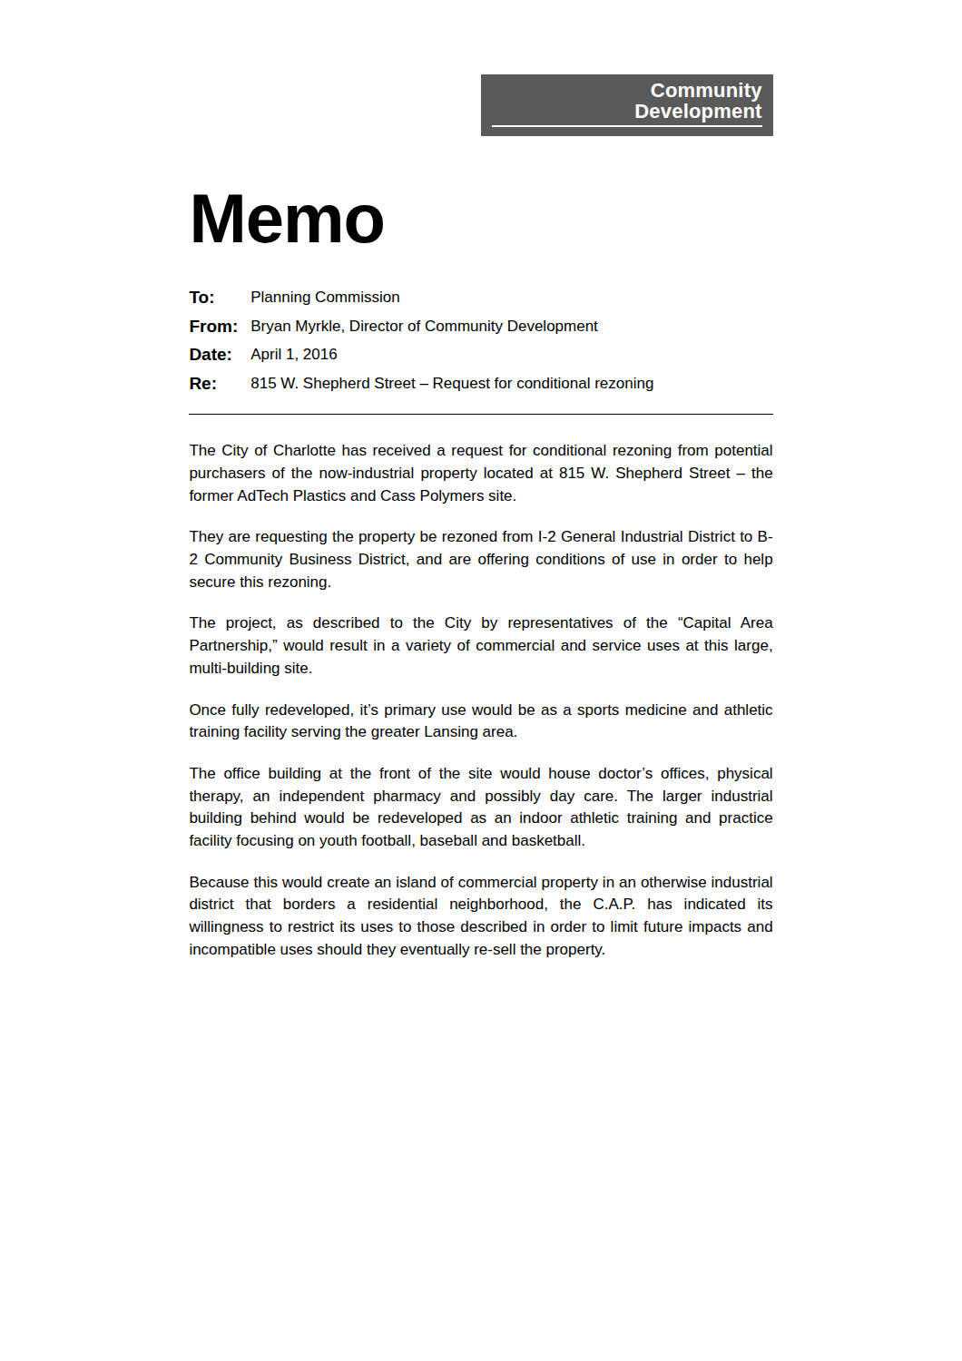Community
Development
Memo
| To: | Planning Commission |
| From: | Bryan Myrkle, Director of Community Development |
| Date: | April 1, 2016 |
| Re: | 815 W. Shepherd Street – Request for conditional rezoning |
The City of Charlotte has received a request for conditional rezoning from potential purchasers of the now-industrial property located at 815 W. Shepherd Street – the former AdTech Plastics and Cass Polymers site.
They are requesting the property be rezoned from I-2 General Industrial District to B-2 Community Business District, and are offering conditions of use in order to help secure this rezoning.
The project, as described to the City by representatives of the “Capital Area Partnership,” would result in a variety of commercial and service uses at this large, multi-building site.
Once fully redeveloped, it’s primary use would be as a sports medicine and athletic training facility serving the greater Lansing area.
The office building at the front of the site would house doctor’s offices, physical therapy, an independent pharmacy and possibly day care. The larger industrial building behind would be redeveloped as an indoor athletic training and practice facility focusing on youth football, baseball and basketball.
Because this would create an island of commercial property in an otherwise industrial district that borders a residential neighborhood, the C.A.P. has indicated its willingness to restrict its uses to those described in order to limit future impacts and incompatible uses should they eventually re-sell the property.